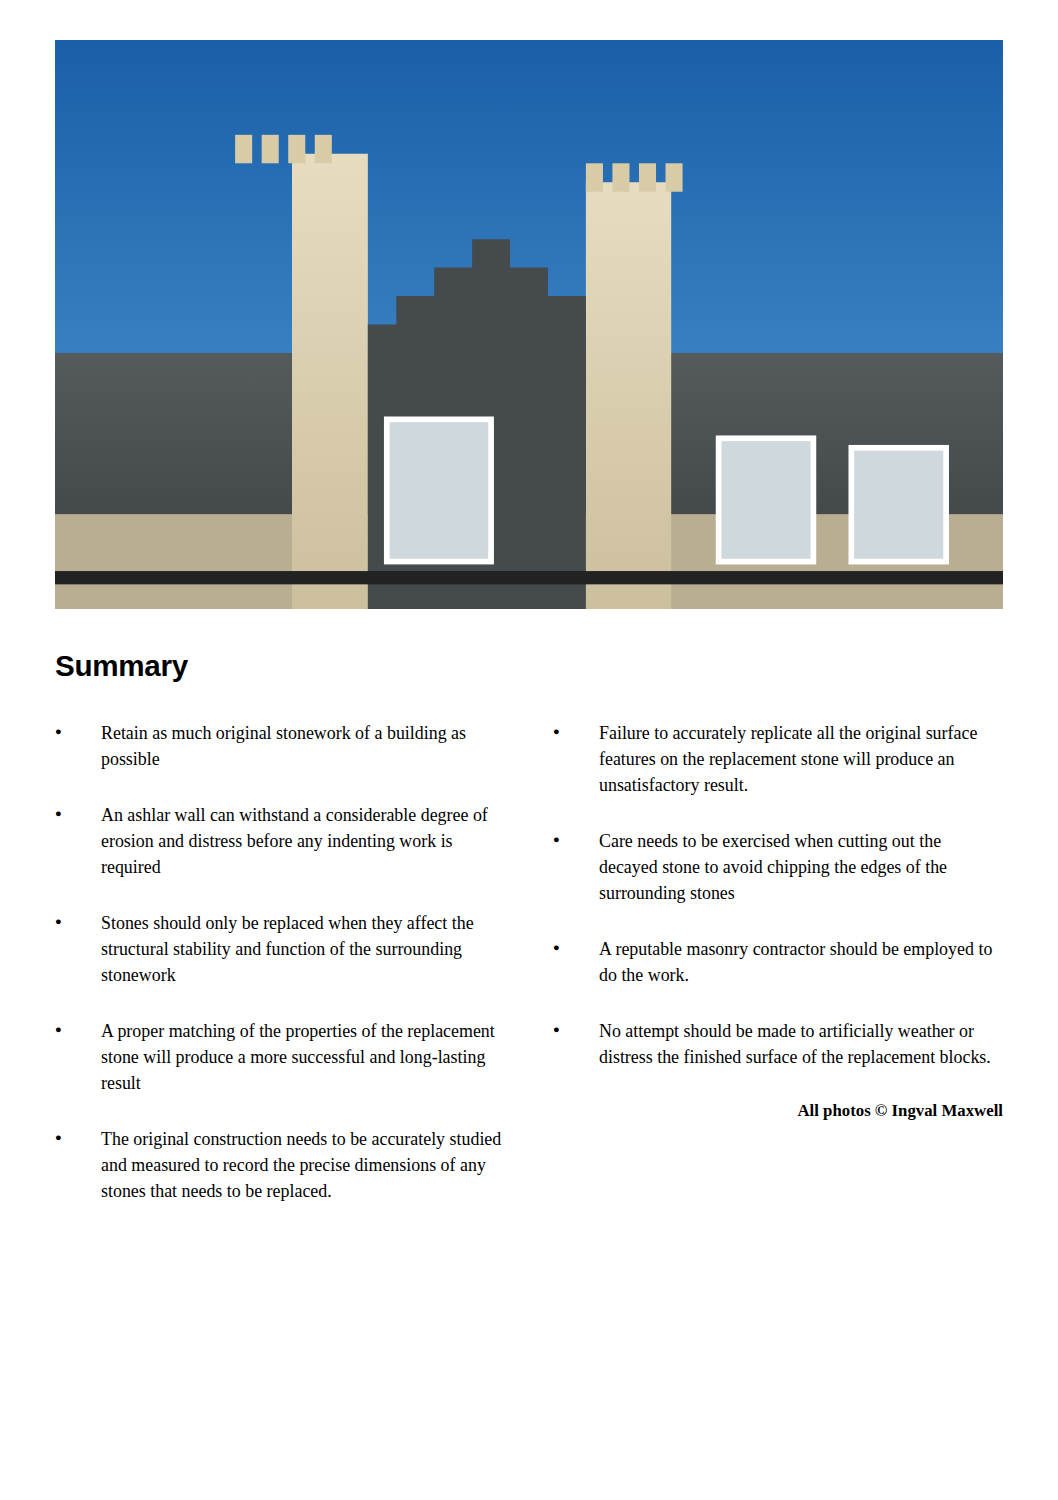Summary
Retain as much original stonework of a building as possible
An ashlar wall can withstand a considerable degree of erosion and distress before any indenting work is required
Stones should only be replaced when they affect the structural stability and function of the surrounding stonework
A proper matching of the properties of the replacement stone will produce a more successful and long-lasting result
The original construction needs to be accurately studied and measured to record the precise dimensions of any stones that needs to be replaced.
Failure to accurately replicate all the original surface features on the replacement stone will produce an unsatisfactory result.
Care needs to be exercised when cutting out the decayed stone to avoid chipping the edges of the surrounding stones
A reputable masonry contractor should be employed to do the work.
No attempt should be made to artificially weather or distress the finished surface of the replacement blocks.
All photos © Ingval Maxwell